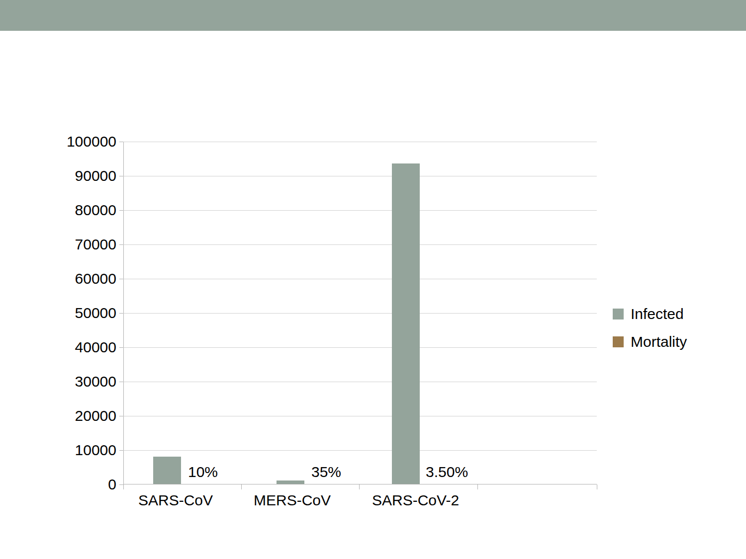100000
90000
80000
70000
60000
50000
40000
30000
20000
10000
0
10%
35%
3.50%
SARS-CoV
MERS-CoV
SARS-CoV-2
Infected
Mortality